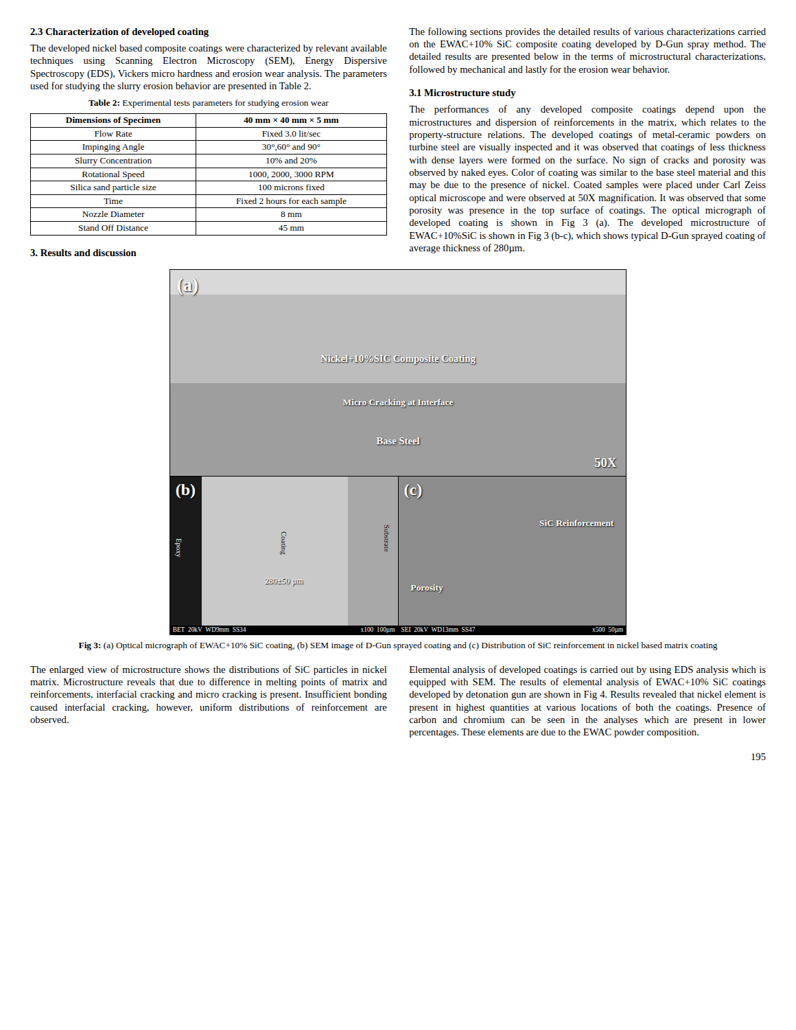2.3 Characterization of developed coating
The developed nickel based composite coatings were characterized by relevant available techniques using Scanning Electron Microscopy (SEM), Energy Dispersive Spectroscopy (EDS), Vickers micro hardness and erosion wear analysis. The parameters used for studying the slurry erosion behavior are presented in Table 2.
Table 2: Experimental tests parameters for studying erosion wear
| Dimensions of Specimen | 40 mm × 40 mm × 5 mm |
| --- | --- |
| Flow Rate | Fixed 3.0 lit/sec |
| Impinging Angle | 30°,60° and 90° |
| Slurry Concentration | 10% and 20% |
| Rotational Speed | 1000, 2000, 3000 RPM |
| Silica sand particle size | 100 microns fixed |
| Time | Fixed 2 hours for each sample |
| Nozzle Diameter | 8 mm |
| Stand Off Distance | 45 mm |
3. Results and discussion
The following sections provides the detailed results of various characterizations carried on the EWAC+10% SiC composite coating developed by D-Gun spray method. The detailed results are presented below in the terms of microstructural characterizations, followed by mechanical and lastly for the erosion wear behavior.
3.1 Microstructure study
The performances of any developed composite coatings depend upon the microstructures and dispersion of reinforcements in the matrix, which relates to the property-structure relations. The developed coatings of metal-ceramic powders on turbine steel are visually inspected and it was observed that coatings of less thickness with dense layers were formed on the surface. No sign of cracks and porosity was observed by naked eyes. Color of coating was similar to the base steel material and this may be due to the presence of nickel. Coated samples were placed under Carl Zeiss optical microscope and were observed at 50X magnification. It was observed that some porosity was presence in the top surface of coatings. The optical micrograph of developed coating is shown in Fig 3 (a). The developed microstructure of EWAC+10%SiC is shown in Fig 3 (b-c), which shows typical D-Gun sprayed coating of average thickness of 280µm.
(a) Nickel+10%SIC Composite Coating Micro Cracking at Interface Base Steel 50X
(b) Epoxy Coating Substrate 280±50 µm BET 20kV WD9mm SS34 x100 100µm
(c) SiC Reinforcement Porosity SEI 20kV WD13mm SS47 x500 50µm
Fig 3: (a) Optical micrograph of EWAC+10% SiC coating, (b) SEM image of D-Gun sprayed coating and (c) Distribution of SiC reinforcement in nickel based matrix coating
The enlarged view of microstructure shows the distributions of SiC particles in nickel matrix. Microstructure reveals that due to difference in melting points of matrix and reinforcements, interfacial cracking and micro cracking is present. Insufficient bonding caused interfacial cracking, however, uniform distributions of reinforcement are observed.
Elemental analysis of developed coatings is carried out by using EDS analysis which is equipped with SEM. The results of elemental analysis of EWAC+10% SiC coatings developed by detonation gun are shown in Fig 4. Results revealed that nickel element is present in highest quantities at various locations of both the coatings. Presence of carbon and chromium can be seen in the analyses which are present in lower percentages. These elements are due to the EWAC powder composition.
195